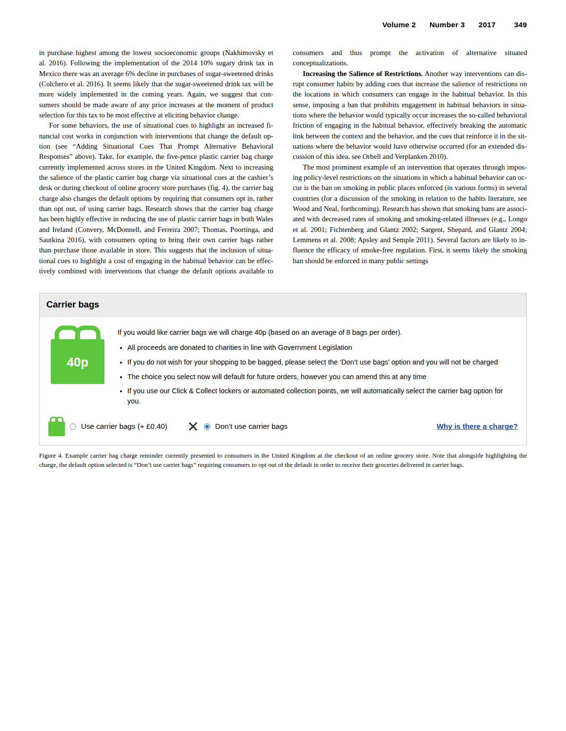Volume 2 Number 32017349
in purchase highest among the lowest socioeconomic groups (Nakhimovsky et al. 2016). Following the implementation of the 2014 10% sugary drink tax in Mexico there was an average 6% decline in purchases of sugar-sweetened drinks (Colchero et al. 2016). It seems likely that the sugar-sweetened drink tax will be more widely implemented in the coming years. Again, we suggest that consumers should be made aware of any price increases at the moment of product selection for this tax to be most effective at eliciting behavior change.
For some behaviors, the use of situational cues to highlight an increased financial cost works in conjunction with interventions that change the default option (see “Adding Situational Cues That Prompt Alternative Behavioral Responses” above). Take, for example, the five-pence plastic carrier bag charge currently implemented across stores in the United Kingdom. Next to increasing the salience of the plastic carrier bag charge via situational cues at the cashier’s desk or during checkout of online grocery store purchases (fig. 4), the carrier bag charge also changes the default options by requiring that consumers opt in, rather than opt out, of using carrier bags. Research shows that the carrier bag charge has been highly effective in reducing the use of plastic carrier bags in both Wales and Ireland (Convery, McDonnell, and Ferreira 2007; Thomas, Poortinga, and Sautkina 2016), with consumers opting to bring their own carrier bags rather than purchase those available in store. This suggests that the inclusion of situational cues to highlight a cost of engaging in the habitual behavior can be effectively combined with interventions that change the default options available to consumers and thus prompt the activation of alternative situated conceptualizations.
Increasing the Salience of Restrictions. Another way interventions can disrupt consumer habits by adding cues that increase the salience of restrictions on the locations in which consumers can engage in the habitual behavior. In this sense, imposing a ban that prohibits engagement in habitual behaviors in situations where the behavior would typically occur increases the so-called behavioral friction of engaging in the habitual behavior, effectively breaking the automatic link between the context and the behavior, and the cues that reinforce it in the situations where the behavior would have otherwise occurred (for an extended discussion of this idea, see Orbell and Verplanken 2010).
The most prominent example of an intervention that operates through imposing policy-level restrictions on the situations in which a habitual behavior can occur is the ban on smoking in public places enforced (in various forms) in several countries (for a discussion of the smoking in relation to the habits literature, see Wood and Neal, forthcoming). Research has shown that smoking bans are associated with decreased rates of smoking and smoking-related illnesses (e.g., Longo et al. 2001; Fichtenberg and Glantz 2002; Sargent, Shepard, and Glantz 2004; Lemmens et al. 2008; Apsley and Semple 2011). Several factors are likely to influence the efficacy of smoke-free regulation. First, it seems likely the smoking ban should be enforced in many public settings
Carrier bags
40p
If you would like carrier bags we will charge 40p (based on an average of 8 bags per order).
All proceeds are donated to charities in line with Government Legislation
If you do not wish for your shopping to be bagged, please select the ‘Don’t use bags’ option and you will not be charged
The choice you select now will default for future orders, however you can amend this at any time
If you use our Click & Collect lockers or automated collection points, we will automatically select the carrier bag option for you.
Use carrier bags (+ £0.40)
✕ Don’t use carrier bags
Why is there a charge?
Figure 4. Example carrier bag charge reminder currently presented to consumers in the United Kingdom at the checkout of an online grocery store. Note that alongside highlighting the charge, the default option selected is “Don’t use carrier bags” requiring consumers to opt out of the default in order to receive their groceries delivered in carrier bags.